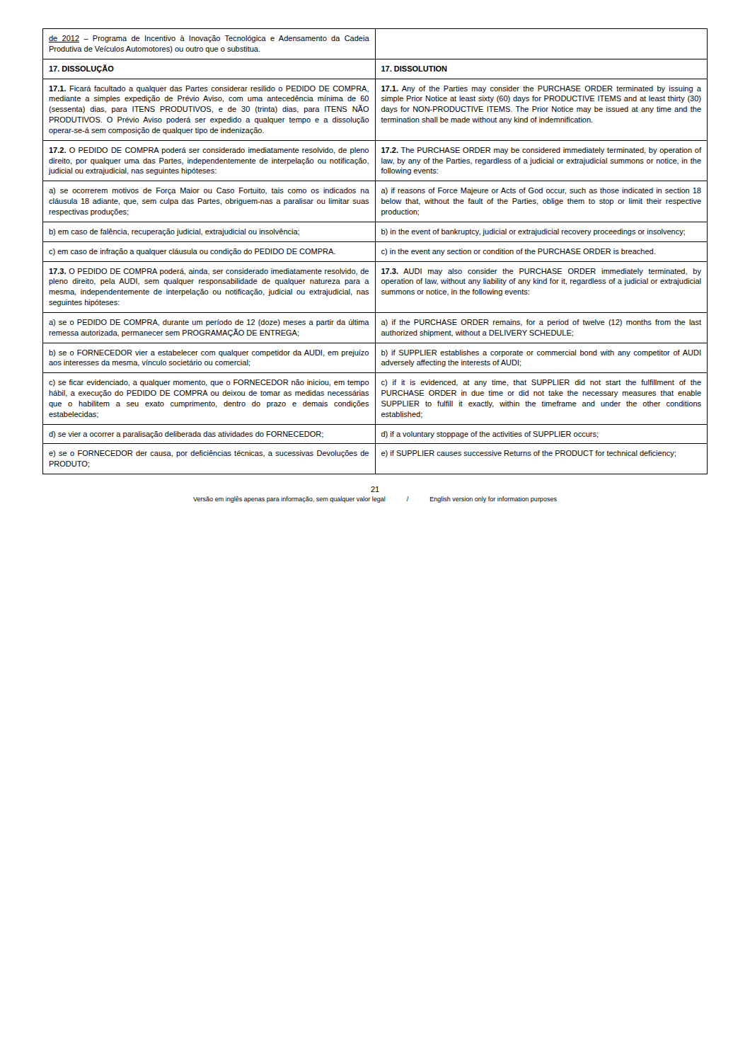| de 2012 – Programa de Incentivo à Inovação Tecnológica e Adensamento da Cadeia Produtiva de Veículos Automotores) ou outro que o substitua. | |
| 17. DISSOLUÇÃO | 17. DISSOLUTION |
| 17.1. Ficará facultado a qualquer das Partes considerar resilido o PEDIDO DE COMPRA, mediante a simples expedição de Prévio Aviso, com uma antecedência mínima de 60 (sessenta) dias, para ITENS PRODUTIVOS, e de 30 (trinta) dias, para ITENS NÃO PRODUTIVOS. O Prévio Aviso poderá ser expedido a qualquer tempo e a dissolução operar-se-á sem composição de qualquer tipo de indenização. | 17.1. Any of the Parties may consider the PURCHASE ORDER terminated by issuing a simple Prior Notice at least sixty (60) days for PRODUCTIVE ITEMS and at least thirty (30) days for NON-PRODUCTIVE ITEMS. The Prior Notice may be issued at any time and the termination shall be made without any kind of indemnification. |
| 17.2. O PEDIDO DE COMPRA poderá ser considerado imediatamente resolvido, de pleno direito, por qualquer uma das Partes, independentemente de interpelação ou notificação, judicial ou extrajudicial, nas seguintes hipóteses: | 17.2. The PURCHASE ORDER may be considered immediately terminated, by operation of law, by any of the Parties, regardless of a judicial or extrajudicial summons or notice, in the following events: |
| a) se ocorrerem motivos de Força Maior ou Caso Fortuito, tais como os indicados na cláusula 18 adiante, que, sem culpa das Partes, obriguem-nas a paralisar ou limitar suas respectivas produções; | a) if reasons of Force Majeure or Acts of God occur, such as those indicated in section 18 below that, without the fault of the Parties, oblige them to stop or limit their respective production; |
| b) em caso de falência, recuperação judicial, extrajudicial ou insolvência; | b) in the event of bankruptcy, judicial or extrajudicial recovery proceedings or insolvency; |
| c) em caso de infração a qualquer cláusula ou condição do PEDIDO DE COMPRA. | c) in the event any section or condition of the PURCHASE ORDER is breached. |
| 17.3. O PEDIDO DE COMPRA poderá, ainda, ser considerado imediatamente resolvido, de pleno direito, pela AUDI, sem qualquer responsabilidade de qualquer natureza para a mesma, independentemente de interpelação ou notificação, judicial ou extrajudicial, nas seguintes hipóteses: | 17.3. AUDI may also consider the PURCHASE ORDER immediately terminated, by operation of law, without any liability of any kind for it, regardless of a judicial or extrajudicial summons or notice, in the following events: |
| a) se o PEDIDO DE COMPRA, durante um período de 12 (doze) meses a partir da última remessa autorizada, permanecer sem PROGRAMAÇÃO DE ENTREGA; | a) if the PURCHASE ORDER remains, for a period of twelve (12) months from the last authorized shipment, without a DELIVERY SCHEDULE; |
| b) se o FORNECEDOR vier a estabelecer com qualquer competidor da AUDI, em prejuízo aos interesses da mesma, vínculo societário ou comercial; | b) if SUPPLIER establishes a corporate or commercial bond with any competitor of AUDI adversely affecting the interests of AUDI; |
| c) se ficar evidenciado, a qualquer momento, que o FORNECEDOR não iniciou, em tempo hábil, a execução do PEDIDO DE COMPRA ou deixou de tomar as medidas necessárias que o habilitem a seu exato cumprimento, dentro do prazo e demais condições estabelecidas; | c) if it is evidenced, at any time, that SUPPLIER did not start the fulfillment of the PURCHASE ORDER in due time or did not take the necessary measures that enable SUPPLIER to fulfill it exactly, within the timeframe and under the other conditions established; |
| d) se vier a ocorrer a paralisação deliberada das atividades do FORNECEDOR; | d) if a voluntary stoppage of the activities of SUPPLIER occurs; |
| e) se o FORNECEDOR der causa, por deficiências técnicas, a sucessivas Devoluções de PRODUTO; | e) if SUPPLIER causes successive Returns of the PRODUCT for technical deficiency; |
21
Versão em inglês apenas para informação, sem qualquer valor legal / English version only for information purposes